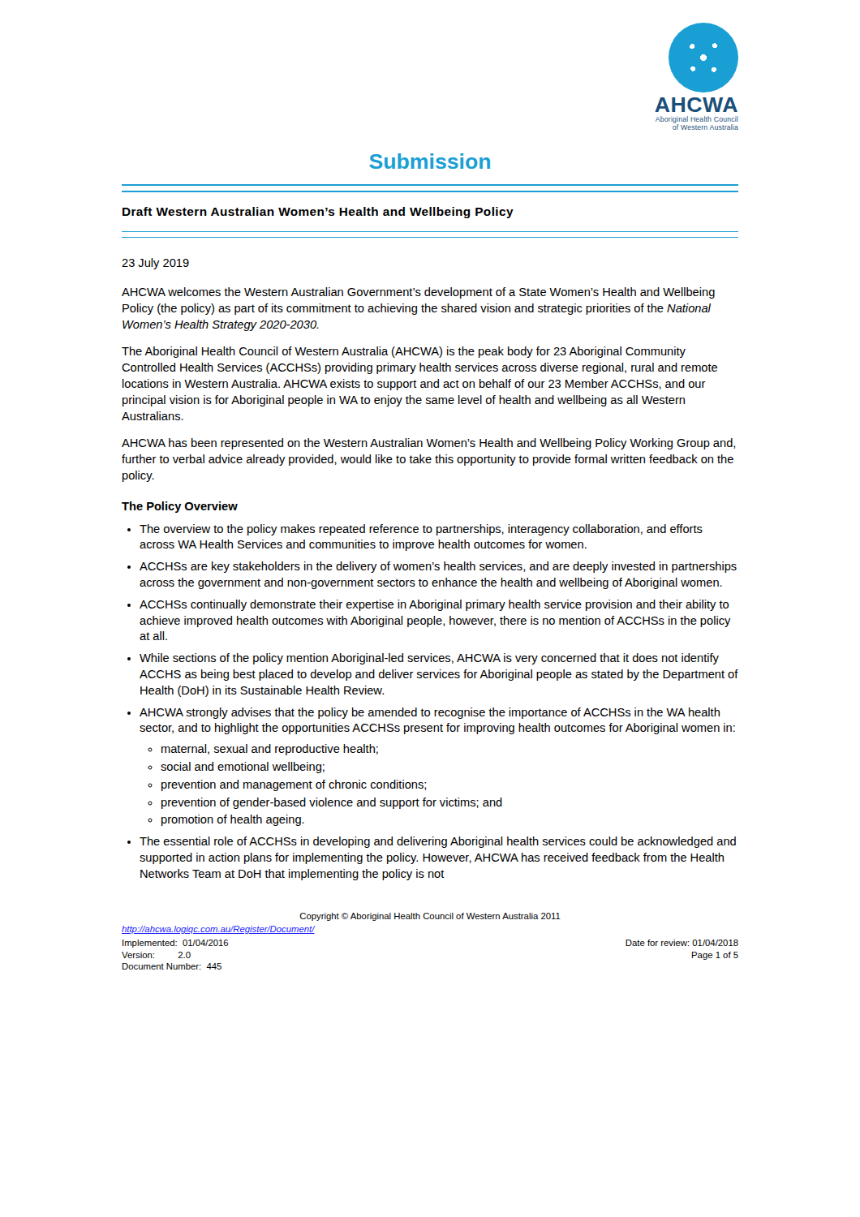AHCWA
Aboriginal Health Council
of Western Australia
Submission
Draft Western Australian Women’s Health and Wellbeing Policy
23 July 2019
AHCWA welcomes the Western Australian Government’s development of a State Women’s Health and Wellbeing Policy (the policy) as part of its commitment to achieving the shared vision and strategic priorities of the National Women’s Health Strategy 2020-2030.
The Aboriginal Health Council of Western Australia (AHCWA) is the peak body for 23 Aboriginal Community Controlled Health Services (ACCHSs) providing primary health services across diverse regional, rural and remote locations in Western Australia. AHCWA exists to support and act on behalf of our 23 Member ACCHSs, and our principal vision is for Aboriginal people in WA to enjoy the same level of health and wellbeing as all Western Australians.
AHCWA has been represented on the Western Australian Women’s Health and Wellbeing Policy Working Group and, further to verbal advice already provided, would like to take this opportunity to provide formal written feedback on the policy.
The Policy Overview
The overview to the policy makes repeated reference to partnerships, interagency collaboration, and efforts across WA Health Services and communities to improve health outcomes for women.
ACCHSs are key stakeholders in the delivery of women’s health services, and are deeply invested in partnerships across the government and non-government sectors to enhance the health and wellbeing of Aboriginal women.
ACCHSs continually demonstrate their expertise in Aboriginal primary health service provision and their ability to achieve improved health outcomes with Aboriginal people, however, there is no mention of ACCHSs in the policy at all.
While sections of the policy mention Aboriginal-led services, AHCWA is very concerned that it does not identify ACCHS as being best placed to develop and deliver services for Aboriginal people as stated by the Department of Health (DoH) in its Sustainable Health Review.
AHCWA strongly advises that the policy be amended to recognise the importance of ACCHSs in the WA health sector, and to highlight the opportunities ACCHSs present for improving health outcomes for Aboriginal women in:
maternal, sexual and reproductive health;
social and emotional wellbeing;
prevention and management of chronic conditions;
prevention of gender-based violence and support for victims; and
promotion of health ageing.
The essential role of ACCHSs in developing and delivering Aboriginal health services could be acknowledged and supported in action plans for implementing the policy. However, AHCWA has received feedback from the Health Networks Team at DoH that implementing the policy is not
Copyright © Aboriginal Health Council of Western Australia 2011
http://ahcwa.logiqc.com.au/Register/Document/
| Implemented: 01/04/2016 | Date for review: 01/04/2018 |
| Version: 2.0 | Page 1 of 5 |
| Document Number: 445 | |